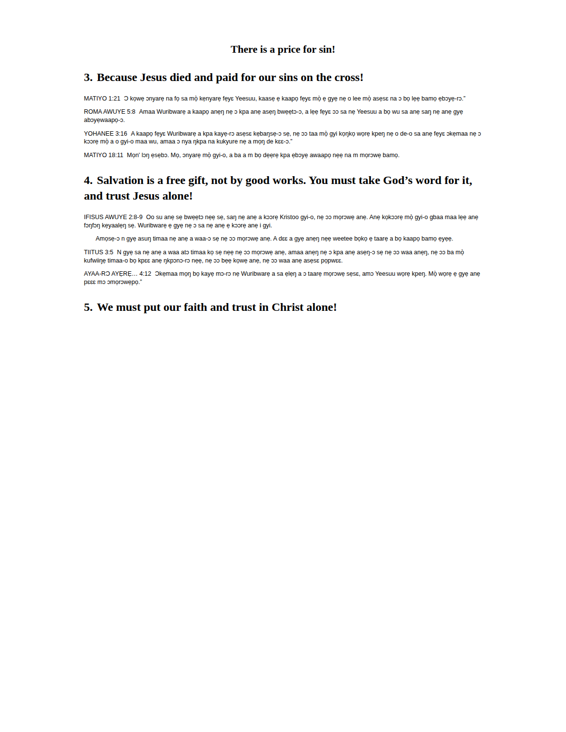There is a price for sin!
3. Because Jesus died and paid for our sins on the cross!
MATIYO 1:21 Ɔ kọwẹ ɔnyarẹ na fọ sa mọ̀ kẹnyarẹ fẹyɛ Yeesuu, kaasẹ ẹ kaapọ fẹyɛ mọ̀ ẹ gyẹ nẹ o lee mọ̀ asẹsɛ na ɔ bọ lẹẹ bamọ ẹbɔyẹ-rɔ.”
ROMA AWUYE 5:8 Amaa Wuribwarẹ a kaapọ anẹŋ nẹ ɔ kpa anẹ asẹŋ bwẹẹtɔ-ɔ, a lẹẹ fẹyɛ ɔɔ sa nẹ Yeesuu a bọ wu sa anẹ saŋ nẹ anẹ gyẹ abɔyẹwaapọ-ɔ.
YOHANEE 3:16 A kaapọ fẹyɛ Wuribwarẹ a kpa kayẹ-rɔ asẹsɛ kẹbaŋsẹ-ɔ sẹ, nẹ ɔɔ taa mọ̀ gyi kọŋkọ wọrẹ kpeŋ nẹ o de-o sa anẹ fẹyɛ ɔkẹmaa nẹ ɔ kɔɔrẹ mọ̀ a o gyi-o maa wu, amaa ɔ nya ŋkpa na kukyure nẹ a mọŋ de kɛɛ-ɔ.”
MATIYO 18:11 Mọn' lɔŋ ẹsẹbɔ. Mọ, ɔnyarẹ mọ̀ gyi-o, a ba a m bọ dẹẹrẹ kpa ẹbɔyẹ awaapọ nẹẹ na m mọrɔwẹ bamọ.
4. Salvation is a free gift, not by good works. You must take God’s word for it, and trust Jesus alone!
IFISUS AWUYE 2:8-9 Oo su anẹ sẹ bwẹẹtɔ nẹẹ sẹ, saŋ nẹ anẹ a kɔɔrẹ Kristoo gyi-o, nẹ ɔɔ mọrɔwẹ anẹ. Anẹ kọkɔɔrẹ mọ̀ gyi-o gbaa maa lẹẹ anẹ fɔŋfɔŋ kẹyaalẹŋ sẹ. Wuribwarẹ ẹ gyẹ nẹ ɔ sa nẹ anẹ ẹ kɔɔrẹ anẹ i gyi.
Amọsẹ-ɔ n gyẹ asuŋ timaa nẹ anẹ a waa-ɔ sẹ nẹ ɔɔ mọrɔwẹ anẹ. A dɛɛ a gyẹ anẹŋ nẹẹ weetee bọkọ ẹ taarẹ a bọ kaapọ bamọ ẹyẹẹ.
TIITUS 3:5 N gyẹ sa nẹ anẹ a waa atɔ timaa kọ sẹ nẹẹ nẹ ɔɔ mọrɔwẹ anẹ, amaa anẹŋ nẹ ɔ kpa anẹ asẹŋ-ɔ sẹ nẹ ɔɔ waa anẹŋ, nẹ ɔɔ ba mọ̀ kufwiiŋẹ timaa-o bọ kpɛɛ anẹ ŋkpɔnɔ-rɔ nẹẹ, nẹ ɔɔ bẹẹ kọwẹ anẹ, nẹ ɔɔ waa anẹ asẹsɛ pọpwɛɛ.
AYAA-RƆ AYẸRẸ… 4:12 Ɔkẹmaa mọŋ bọ kayẹ mɔ-rɔ nẹ Wuribwarẹ a sa ẹlẹŋ a ɔ taarẹ mọrɔwẹ sẹsɛ, amɔ Yeesuu wọrẹ kpeŋ. Mọ̀ wọrẹ ẹ gyẹ anẹ pɛɛɛ mɔ ɔmọrɔwẹpọ.”
5. We must put our faith and trust in Christ alone!